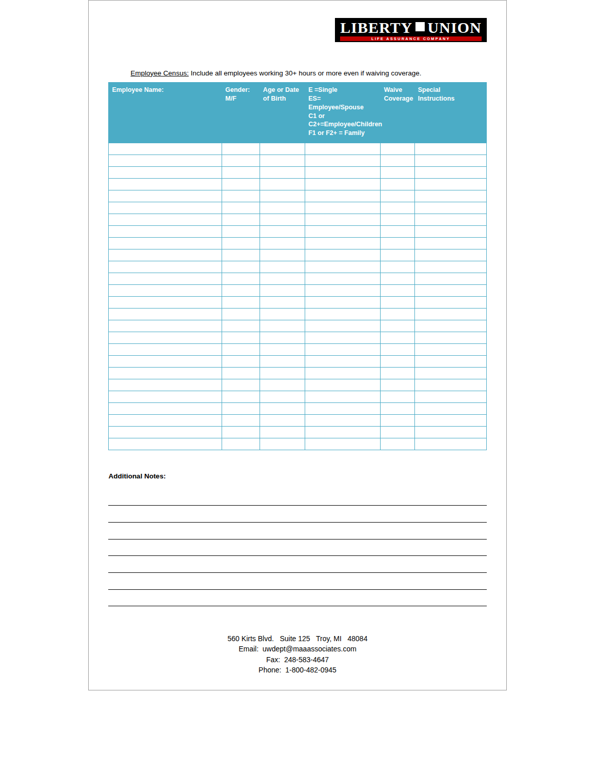LIBERTY UNION
LIFE ASSURANCE COMPANY
Employee Census: Include all employees working 30+ hours or more even if waiving coverage.
| Employee Name: | Gender: M/F | Age or Date of Birth | E =Single ES= Employee/Spouse C1 or C2+=Employee/Children F1 or F2+ = Family | Waive Coverage | Special Instructions |
| --- | --- | --- | --- | --- | --- |
Additional Notes:
560 Kirts Blvd. Suite 125 Troy, MI 48084
Email: uwdept@maaassociates.com
Fax: 248-583-4647
Phone: 1-800-482-0945